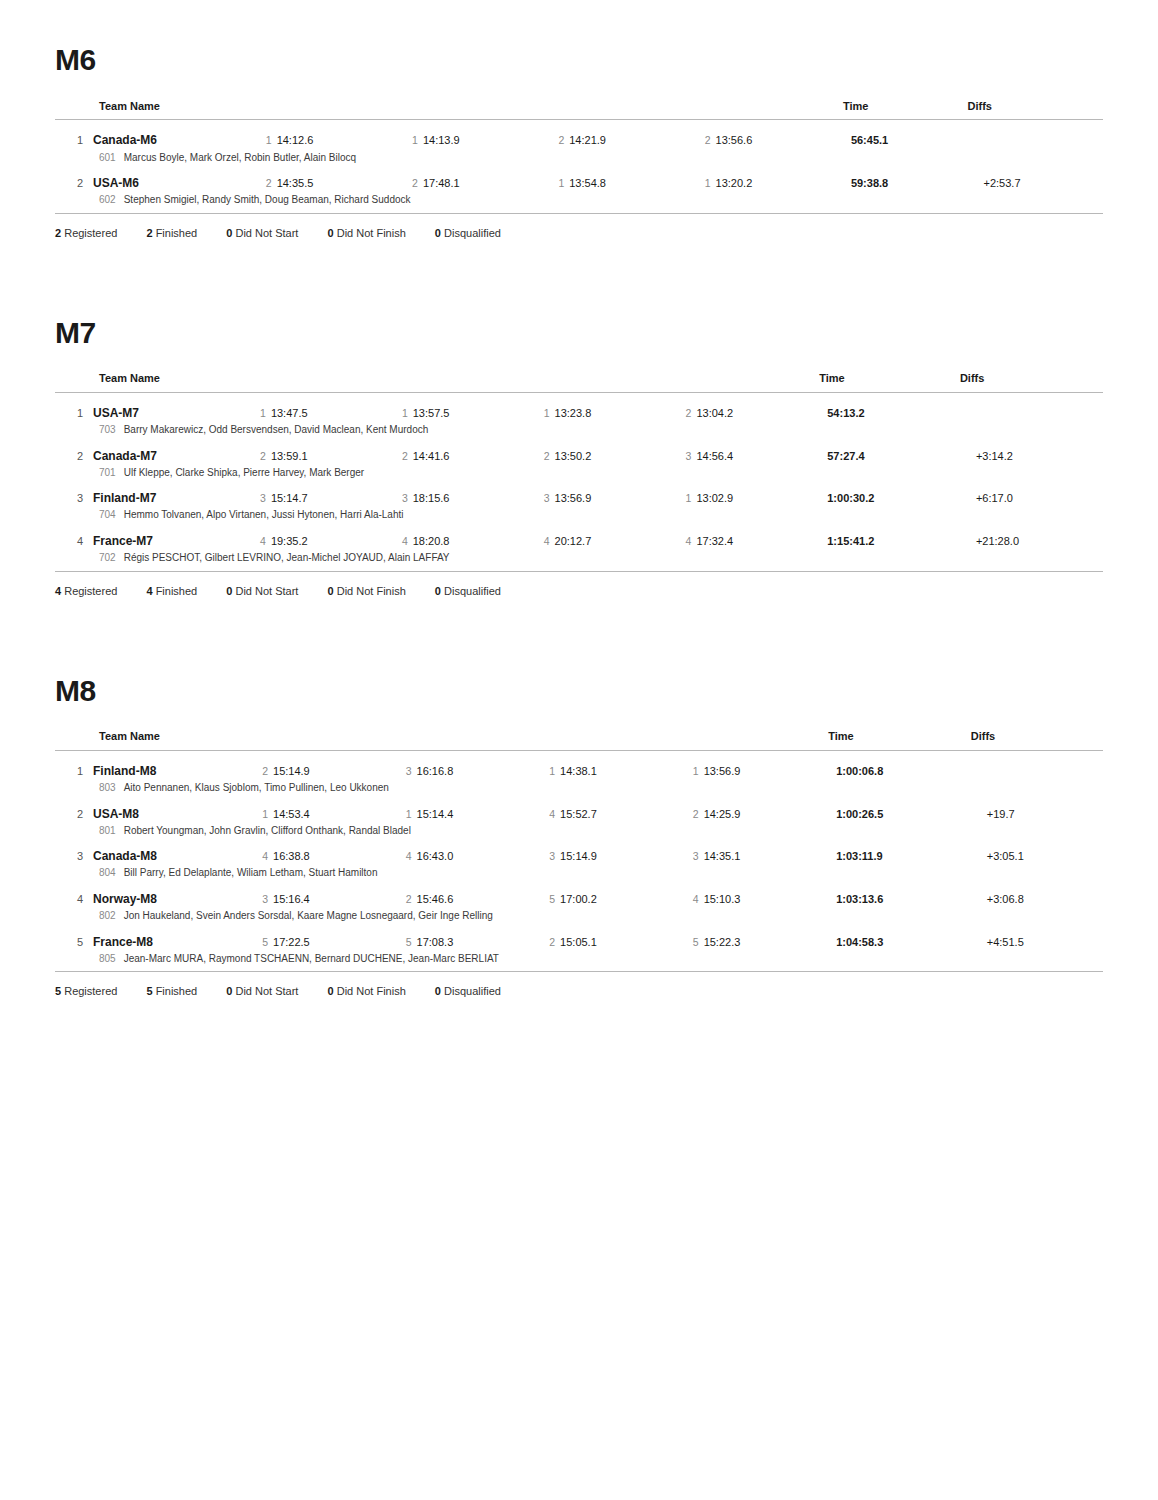M6
| | Team Name | | | | | Time | Diffs |
| --- | --- | --- | --- | --- | --- | --- | --- |
| 1 | Canada-M6 | 1 | 14:12.6 | 1 | 14:13.9 | 2 | 14:21.9 | 2 | 13:56.6 | 56:45.1 | |
| | 601 Marcus Boyle, Mark Orzel, Robin Butler, Alain Bilocq |
| 2 | USA-M6 | 2 | 14:35.5 | 2 | 17:48.1 | 1 | 13:54.8 | 1 | 13:20.2 | 59:38.8 | +2:53.7 |
| | 602 Stephen Smigiel, Randy Smith, Doug Beaman, Richard Suddock |
2 Registered 2 Finished 0 Did Not Start 0 Did Not Finish 0 Disqualified
M7
| | Team Name | | | | | Time | Diffs |
| --- | --- | --- | --- | --- | --- | --- | --- |
| 1 | USA-M7 | 1 | 13:47.5 | 1 | 13:57.5 | 1 | 13:23.8 | 2 | 13:04.2 | 54:13.2 | |
| | 703 Barry Makarewicz, Odd Bersvendsen, David Maclean, Kent Murdoch |
| 2 | Canada-M7 | 2 | 13:59.1 | 2 | 14:41.6 | 2 | 13:50.2 | 3 | 14:56.4 | 57:27.4 | +3:14.2 |
| | 701 Ulf Kleppe, Clarke Shipka, Pierre Harvey, Mark Berger |
| 3 | Finland-M7 | 3 | 15:14.7 | 3 | 18:15.6 | 3 | 13:56.9 | 1 | 13:02.9 | 1:00:30.2 | +6:17.0 |
| | 704 Hemmo Tolvanen, Alpo Virtanen, Jussi Hytonen, Harri Ala-Lahti |
| 4 | France-M7 | 4 | 19:35.2 | 4 | 18:20.8 | 4 | 20:12.7 | 4 | 17:32.4 | 1:15:41.2 | +21:28.0 |
| | 702 Régis PESCHOT, Gilbert LEVRINO, Jean-Michel JOYAUD, Alain LAFFAY |
4 Registered 4 Finished 0 Did Not Start 0 Did Not Finish 0 Disqualified
M8
| | Team Name | | | | | Time | Diffs |
| --- | --- | --- | --- | --- | --- | --- | --- |
| 1 | Finland-M8 | 2 | 15:14.9 | 3 | 16:16.8 | 1 | 14:38.1 | 1 | 13:56.9 | 1:00:06.8 | |
| | 803 Aito Pennanen, Klaus Sjoblom, Timo Pullinen, Leo Ukkonen |
| 2 | USA-M8 | 1 | 14:53.4 | 1 | 15:14.4 | 4 | 15:52.7 | 2 | 14:25.9 | 1:00:26.5 | +19.7 |
| | 801 Robert Youngman, John Gravlin, Clifford Onthank, Randal Bladel |
| 3 | Canada-M8 | 4 | 16:38.8 | 4 | 16:43.0 | 3 | 15:14.9 | 3 | 14:35.1 | 1:03:11.9 | +3:05.1 |
| | 804 Bill Parry, Ed Delaplante, Wiliam Letham, Stuart Hamilton |
| 4 | Norway-M8 | 3 | 15:16.4 | 2 | 15:46.6 | 5 | 17:00.2 | 4 | 15:10.3 | 1:03:13.6 | +3:06.8 |
| | 802 Jon Haukeland, Svein Anders Sorsdal, Kaare Magne Losnegaard, Geir Inge Relling |
| 5 | France-M8 | 5 | 17:22.5 | 5 | 17:08.3 | 2 | 15:05.1 | 5 | 15:22.3 | 1:04:58.3 | +4:51.5 |
| | 805 Jean-Marc MURA, Raymond TSCHAENN, Bernard DUCHENE, Jean-Marc BERLIAT |
5 Registered 5 Finished 0 Did Not Start 0 Did Not Finish 0 Disqualified